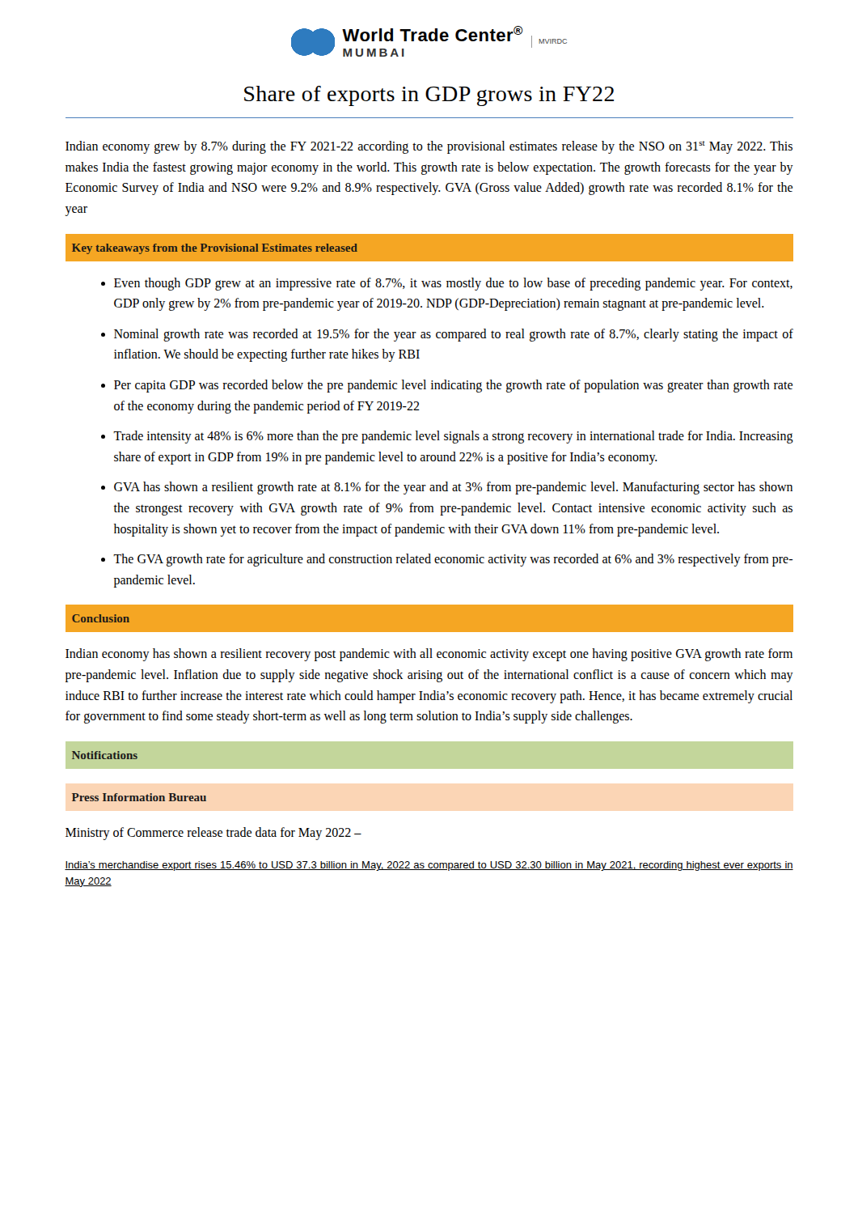World Trade Center®
MUMBAI
MVIRDC
Share of exports in GDP grows in FY22
Indian economy grew by 8.7% during the FY 2021-22 according to the provisional estimates release by the NSO on 31st May 2022. This makes India the fastest growing major economy in the world. This growth rate is below expectation. The growth forecasts for the year by Economic Survey of India and NSO were 9.2% and 8.9% respectively. GVA (Gross value Added) growth rate was recorded 8.1% for the year
Key takeaways from the Provisional Estimates released
Even though GDP grew at an impressive rate of 8.7%, it was mostly due to low base of preceding pandemic year. For context, GDP only grew by 2% from pre-pandemic year of 2019-20. NDP (GDP-Depreciation) remain stagnant at pre-pandemic level.
Nominal growth rate was recorded at 19.5% for the year as compared to real growth rate of 8.7%, clearly stating the impact of inflation. We should be expecting further rate hikes by RBI
Per capita GDP was recorded below the pre pandemic level indicating the growth rate of population was greater than growth rate of the economy during the pandemic period of FY 2019-22
Trade intensity at 48% is 6% more than the pre pandemic level signals a strong recovery in international trade for India. Increasing share of export in GDP from 19% in pre pandemic level to around 22% is a positive for India’s economy.
GVA has shown a resilient growth rate at 8.1% for the year and at 3% from pre-pandemic level. Manufacturing sector has shown the strongest recovery with GVA growth rate of 9% from pre-pandemic level. Contact intensive economic activity such as hospitality is shown yet to recover from the impact of pandemic with their GVA down 11% from pre-pandemic level.
The GVA growth rate for agriculture and construction related economic activity was recorded at 6% and 3% respectively from pre-pandemic level.
Conclusion
Indian economy has shown a resilient recovery post pandemic with all economic activity except one having positive GVA growth rate form pre-pandemic level. Inflation due to supply side negative shock arising out of the international conflict is a cause of concern which may induce RBI to further increase the interest rate which could hamper India’s economic recovery path. Hence, it has became extremely crucial for government to find some steady short-term as well as long term solution to India’s supply side challenges.
Notifications
Press Information Bureau
Ministry of Commerce release trade data for May 2022 –
India’s merchandise export rises 15.46% to USD 37.3 billion in May, 2022 as compared to USD 32.30 billion in May 2021, recording highest ever exports in May 2022